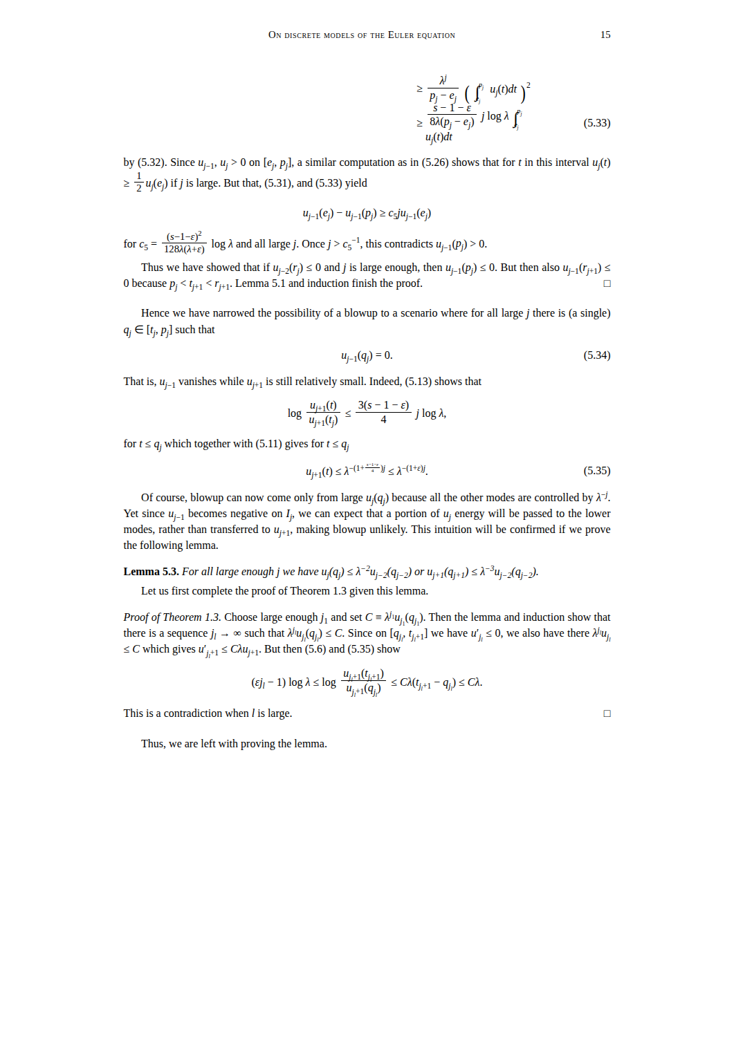On discrete models of the Euler equation 15
≥ λj pj − ej ( ∫pj ej uj(t)dt ) 2
≥ s − 1 − ε 8λ(pj − ej) j log λ ∫pj ej uj(t)dt (5.33)
by (5.32). Since uj−1, uj > 0 on [ej, pj], a similar computation as in (5.26) shows that for t in this interval uj(t) ≥ 12 uj(ej) if j is large. But that, (5.31), and (5.33) yield
uj−1(ej) − uj−1(pj) ≥ c5juj−1(ej)
for c5 = (s−1−ε)2128λ(λ+ε) log λ and all large j. Once j > c5−1, this contradicts uj−1(pj) > 0.
Thus we have showed that if uj−2(rj) ≤ 0 and j is large enough, then uj−1(pj) ≤ 0. But then also uj−1(rj+1) ≤ 0 because pj < tj+1 < rj+1. Lemma 5.1 and induction finish the proof. □
Hence we have narrowed the possibility of a blowup to a scenario where for all large j there is (a single) qj ∈ [tj, pj] such that
uj−1(qj) = 0. (5.34)
That is, uj−1 vanishes while uj+1 is still relatively small. Indeed, (5.13) shows that
log uj+1(t) uj+1(tj) ≤ 3(s − 1 − ε) 4 j log λ,
for t ≤ qj which together with (5.11) gives for t ≤ qj
uj+1(t) ≤ λ−(1+s−1−ε 4)j ≤ λ−(1+ε)j. (5.35)
Of course, blowup can now come only from large uj(qj) because all the other modes are controlled by λ−j. Yet since uj−1 becomes negative on Ij, we can expect that a portion of uj energy will be passed to the lower modes, rather than transferred to uj+1, making blowup unlikely. This intuition will be confirmed if we prove the following lemma.
Lemma 5.3. For all large enough j we have uj(qj) ≤ λ−2uj−2(qj−2) or uj+1(qj+1) ≤ λ−3uj−2(qj−2).
Let us first complete the proof of Theorem 1.3 given this lemma.
Proof of Theorem 1.3. Choose large enough j1 and set C ≡ λj1uj1(qj1). Then the lemma and induction show that there is a sequence jl → ∞ such that λjlujl(qjl) ≤ C. Since on [qjl, tjl+1] we have u′jl ≤ 0, we also have there λjlujl ≤ C which gives u′jl+1 ≤ Cλuj+1. But then (5.6) and (5.35) show
(εjl − 1) log λ ≤ log ujl+1(tjl+1) ujl+1(qjl) ≤ Cλ(tjl+1 − qjl) ≤ Cλ.
This is a contradiction when l is large. □
Thus, we are left with proving the lemma.